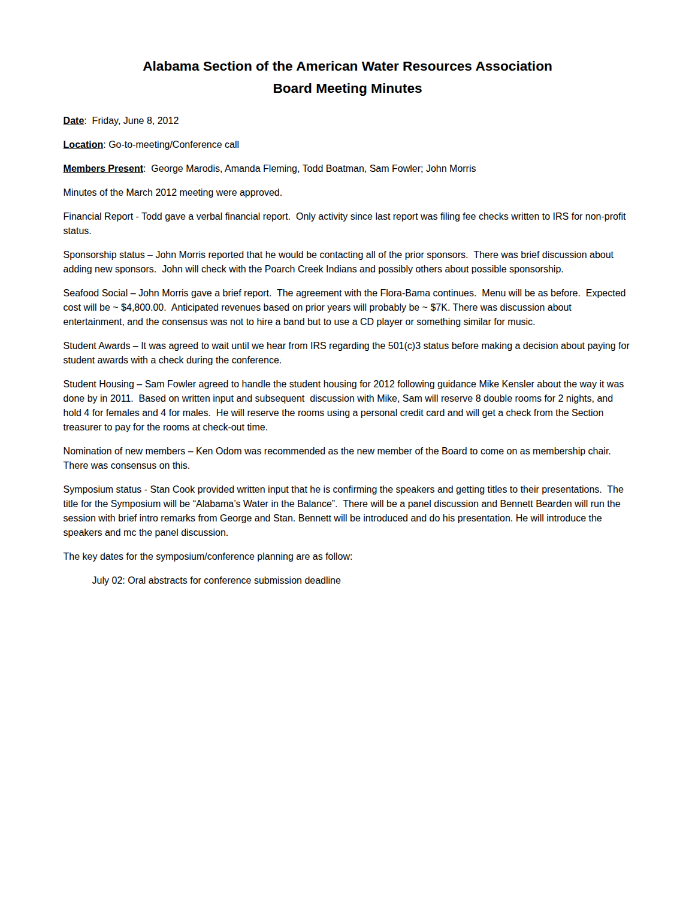Alabama Section of the American Water Resources Association
Board Meeting Minutes
Date: Friday, June 8, 2012
Location: Go-to-meeting/Conference call
Members Present: George Marodis, Amanda Fleming, Todd Boatman, Sam Fowler; John Morris
Minutes of the March 2012 meeting were approved.
Financial Report - Todd gave a verbal financial report. Only activity since last report was filing fee checks written to IRS for non-profit status.
Sponsorship status – John Morris reported that he would be contacting all of the prior sponsors. There was brief discussion about adding new sponsors. John will check with the Poarch Creek Indians and possibly others about possible sponsorship.
Seafood Social – John Morris gave a brief report. The agreement with the Flora-Bama continues. Menu will be as before. Expected cost will be ~ $4,800.00. Anticipated revenues based on prior years will probably be ~ $7K. There was discussion about entertainment, and the consensus was not to hire a band but to use a CD player or something similar for music.
Student Awards – It was agreed to wait until we hear from IRS regarding the 501(c)3 status before making a decision about paying for student awards with a check during the conference.
Student Housing – Sam Fowler agreed to handle the student housing for 2012 following guidance Mike Kensler about the way it was done by in 2011. Based on written input and subsequent discussion with Mike, Sam will reserve 8 double rooms for 2 nights, and hold 4 for females and 4 for males. He will reserve the rooms using a personal credit card and will get a check from the Section treasurer to pay for the rooms at check-out time.
Nomination of new members – Ken Odom was recommended as the new member of the Board to come on as membership chair. There was consensus on this.
Symposium status - Stan Cook provided written input that he is confirming the speakers and getting titles to their presentations. The title for the Symposium will be “Alabama’s Water in the Balance”. There will be a panel discussion and Bennett Bearden will run the session with brief intro remarks from George and Stan. Bennett will be introduced and do his presentation. He will introduce the speakers and mc the panel discussion.
The key dates for the symposium/conference planning are as follow:
July 02: Oral abstracts for conference submission deadline